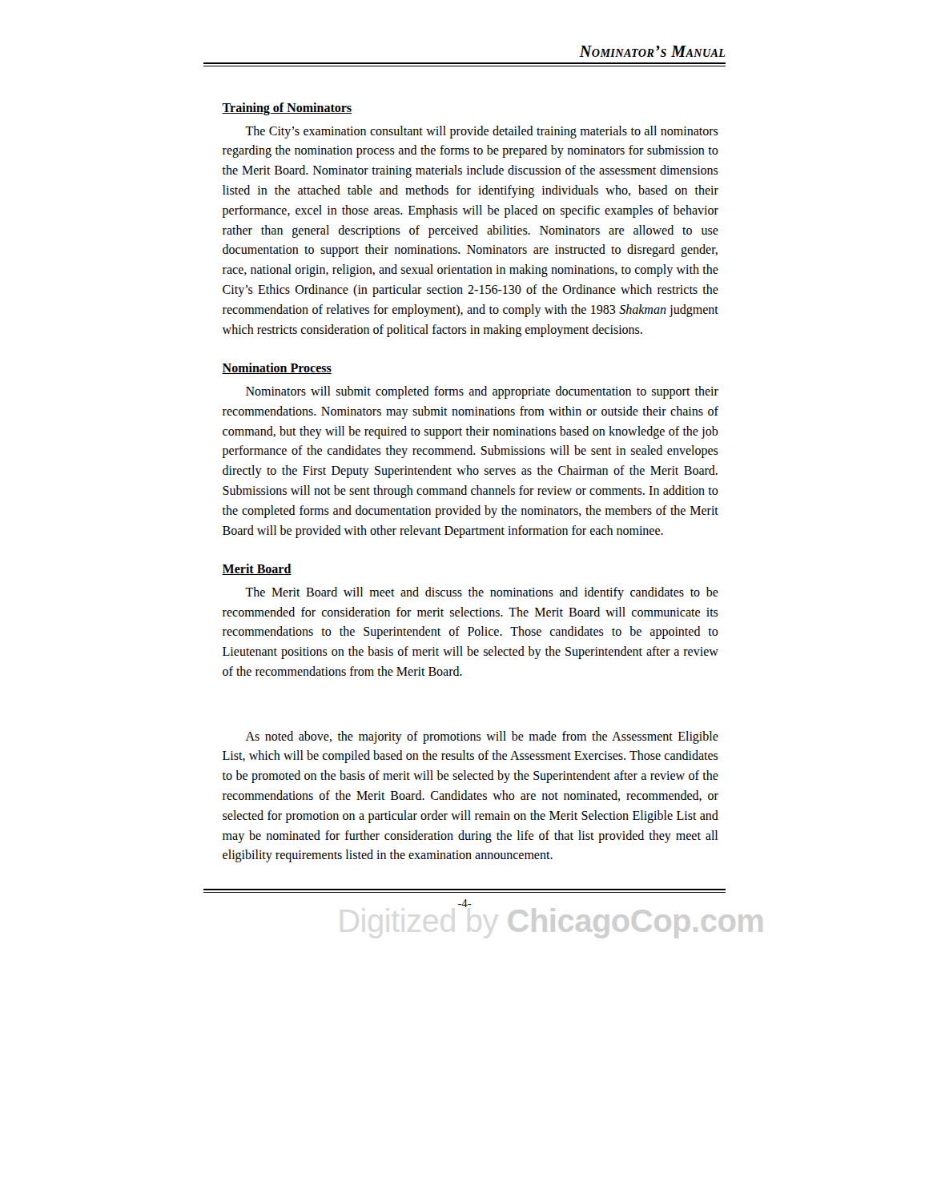Nominator’s Manual
Training of Nominators
The City’s examination consultant will provide detailed training materials to all nominators regarding the nomination process and the forms to be prepared by nominators for submission to the Merit Board. Nominator training materials include discussion of the assessment dimensions listed in the attached table and methods for identifying individuals who, based on their performance, excel in those areas. Emphasis will be placed on specific examples of behavior rather than general descriptions of perceived abilities. Nominators are allowed to use documentation to support their nominations. Nominators are instructed to disregard gender, race, national origin, religion, and sexual orientation in making nominations, to comply with the City’s Ethics Ordinance (in particular section 2-156-130 of the Ordinance which restricts the recommendation of relatives for employment), and to comply with the 1983 Shakman judgment which restricts consideration of political factors in making employment decisions.
Nomination Process
Nominators will submit completed forms and appropriate documentation to support their recommendations. Nominators may submit nominations from within or outside their chains of command, but they will be required to support their nominations based on knowledge of the job performance of the candidates they recommend. Submissions will be sent in sealed envelopes directly to the First Deputy Superintendent who serves as the Chairman of the Merit Board. Submissions will not be sent through command channels for review or comments. In addition to the completed forms and documentation provided by the nominators, the members of the Merit Board will be provided with other relevant Department information for each nominee.
Merit Board
The Merit Board will meet and discuss the nominations and identify candidates to be recommended for consideration for merit selections. The Merit Board will communicate its recommendations to the Superintendent of Police. Those candidates to be appointed to Lieutenant positions on the basis of merit will be selected by the Superintendent after a review of the recommendations from the Merit Board.
As noted above, the majority of promotions will be made from the Assessment Eligible List, which will be compiled based on the results of the Assessment Exercises. Those candidates to be promoted on the basis of merit will be selected by the Superintendent after a review of the recommendations of the Merit Board. Candidates who are not nominated, recommended, or selected for promotion on a particular order will remain on the Merit Selection Eligible List and may be nominated for further consideration during the life of that list provided they meet all eligibility requirements listed in the examination announcement.
-4-
Digitized by ChicagoCop.com